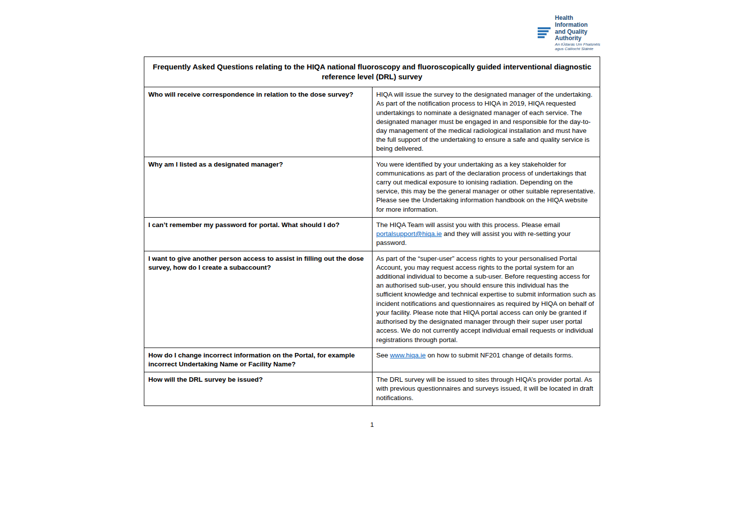Health
Information
and Quality
Authority
An tÚdarás Um Fhaisnéis
agus Cáilíocht Sláinte
| Frequently Asked Questions relating to the HIQA national fluoroscopy and fluoroscopically guided interventional diagnostic reference level (DRL) survey |
| --- |
| Who will receive correspondence in relation to the dose survey? | HIQA will issue the survey to the designated manager of the undertaking. As part of the notification process to HIQA in 2019, HIQA requested undertakings to nominate a designated manager of each service. The designated manager must be engaged in and responsible for the day-to-day management of the medical radiological installation and must have the full support of the undertaking to ensure a safe and quality service is being delivered. |
| Why am I listed as a designated manager? | You were identified by your undertaking as a key stakeholder for communications as part of the declaration process of undertakings that carry out medical exposure to ionising radiation. Depending on the service, this may be the general manager or other suitable representative. Please see the Undertaking information handbook on the HIQA website for more information. |
| I can’t remember my password for portal. What should I do? | The HIQA Team will assist you with this process. Please email portalsupport@hiqa.ie and they will assist you with re-setting your password. |
| I want to give another person access to assist in filling out the dose survey, how do I create a subaccount? | As part of the “super-user” access rights to your personalised Portal Account, you may request access rights to the portal system for an additional individual to become a sub-user. Before requesting access for an authorised sub-user, you should ensure this individual has the sufficient knowledge and technical expertise to submit information such as incident notifications and questionnaires as required by HIQA on behalf of your facility. Please note that HIQA portal access can only be granted if authorised by the designated manager through their super user portal access. We do not currently accept individual email requests or individual registrations through portal. |
| How do I change incorrect information on the Portal, for example incorrect Undertaking Name or Facility Name? | See www.hiqa.ie on how to submit NF201 change of details forms. |
| How will the DRL survey be issued? | The DRL survey will be issued to sites through HIQA’s provider portal. As with previous questionnaires and surveys issued, it will be located in draft notifications. |
1